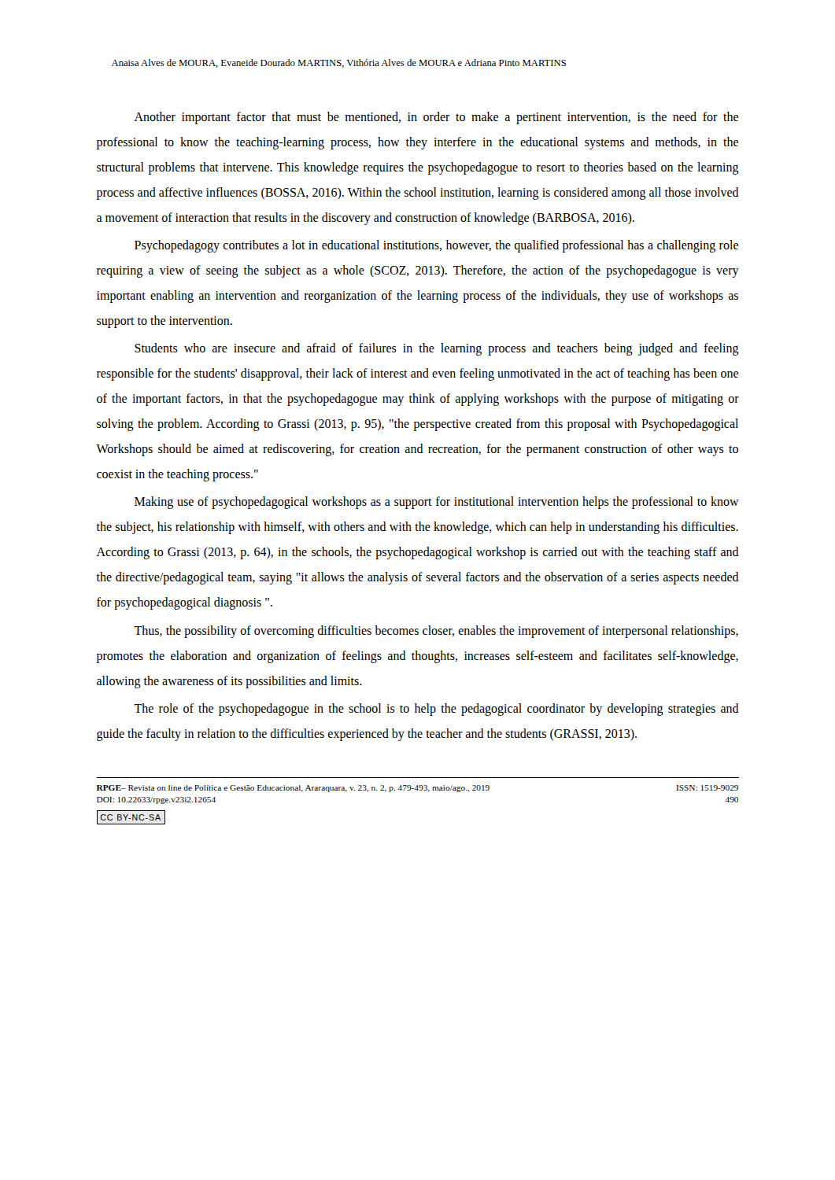Anaisa Alves de MOURA, Evaneide Dourado MARTINS, Vithória Alves de MOURA e Adriana Pinto MARTINS
Another important factor that must be mentioned, in order to make a pertinent intervention, is the need for the professional to know the teaching-learning process, how they interfere in the educational systems and methods, in the structural problems that intervene. This knowledge requires the psychopedagogue to resort to theories based on the learning process and affective influences (BOSSA, 2016). Within the school institution, learning is considered among all those involved a movement of interaction that results in the discovery and construction of knowledge (BARBOSA, 2016).
Psychopedagogy contributes a lot in educational institutions, however, the qualified professional has a challenging role requiring a view of seeing the subject as a whole (SCOZ, 2013). Therefore, the action of the psychopedagogue is very important enabling an intervention and reorganization of the learning process of the individuals, they use of workshops as support to the intervention.
Students who are insecure and afraid of failures in the learning process and teachers being judged and feeling responsible for the students' disapproval, their lack of interest and even feeling unmotivated in the act of teaching has been one of the important factors, in that the psychopedagogue may think of applying workshops with the purpose of mitigating or solving the problem. According to Grassi (2013, p. 95), "the perspective created from this proposal with Psychopedagogical Workshops should be aimed at rediscovering, for creation and recreation, for the permanent construction of other ways to coexist in the teaching process."
Making use of psychopedagogical workshops as a support for institutional intervention helps the professional to know the subject, his relationship with himself, with others and with the knowledge, which can help in understanding his difficulties. According to Grassi (2013, p. 64), in the schools, the psychopedagogical workshop is carried out with the teaching staff and the directive/pedagogical team, saying "it allows the analysis of several factors and the observation of a series aspects needed for psychopedagogical diagnosis ".
Thus, the possibility of overcoming difficulties becomes closer, enables the improvement of interpersonal relationships, promotes the elaboration and organization of feelings and thoughts, increases self-esteem and facilitates self-knowledge, allowing the awareness of its possibilities and limits.
The role of the psychopedagogue in the school is to help the pedagogical coordinator by developing strategies and guide the faculty in relation to the difficulties experienced by the teacher and the students (GRASSI, 2013).
RPGE– Revista on line de Política e Gestão Educacional, Araraquara, v. 23, n. 2, p. 479-493, maio/ago., 2019 ISSN: 1519-9029
DOI: 10.22633/rpge.v23i2.12654 490
CC BY-NC-SA